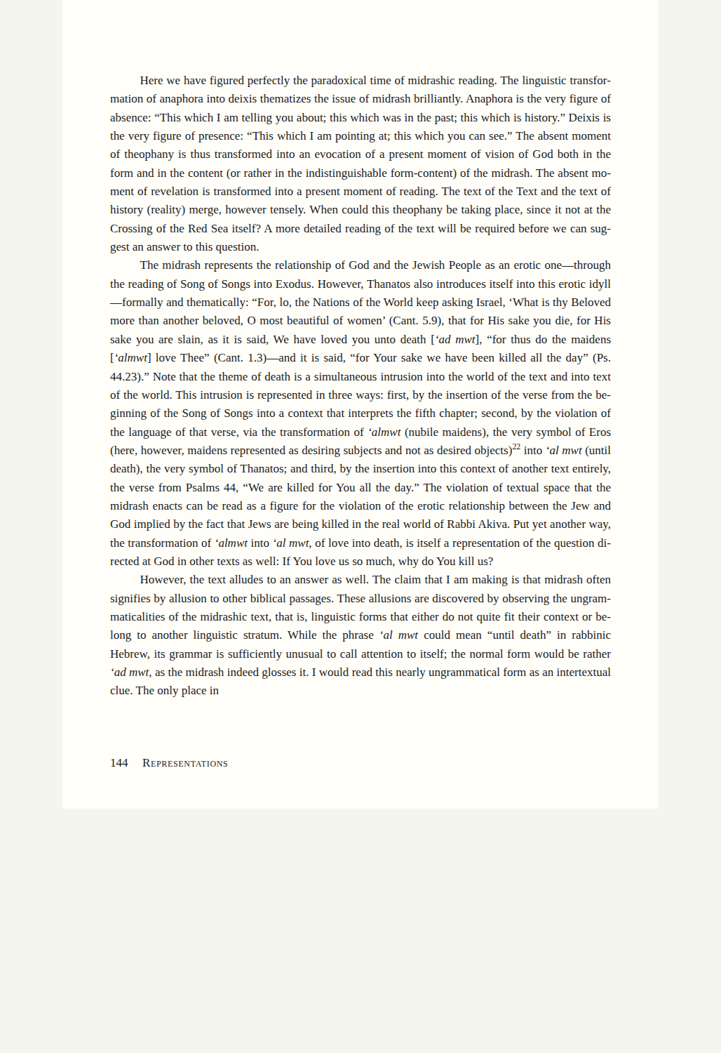Here we have figured perfectly the paradoxical time of midrashic reading. The linguistic transformation of anaphora into deixis thematizes the issue of midrash brilliantly. Anaphora is the very figure of absence: “This which I am telling you about; this which was in the past; this which is history.” Deixis is the very figure of presence: “This which I am pointing at; this which you can see.” The absent moment of theophany is thus transformed into an evocation of a present moment of vision of God both in the form and in the content (or rather in the indistinguishable form-content) of the midrash. The absent moment of revelation is transformed into a present moment of reading. The text of the Text and the text of history (reality) merge, however tensely. When could this theophany be taking place, since it not at the Crossing of the Red Sea itself? A more detailed reading of the text will be required before we can suggest an answer to this question.
The midrash represents the relationship of God and the Jewish People as an erotic one—through the reading of Song of Songs into Exodus. However, Thanatos also introduces itself into this erotic idyll—formally and thematically: “For, lo, the Nations of the World keep asking Israel, ‘What is thy Beloved more than another beloved, O most beautiful of women’ (Cant. 5.9), that for His sake you die, for His sake you are slain, as it is said, We have loved you unto death [‘ad mwt], “for thus do the maidens [‘almwt] love Thee” (Cant. 1.3)—and it is said, “for Your sake we have been killed all the day” (Ps. 44.23).” Note that the theme of death is a simultaneous intrusion into the world of the text and into text of the world. This intrusion is represented in three ways: first, by the insertion of the verse from the beginning of the Song of Songs into a context that interprets the fifth chapter; second, by the violation of the language of that verse, via the transformation of ‘almwt (nubile maidens), the very symbol of Eros (here, however, maidens represented as desiring subjects and not as desired objects)22 into ‘al mwt (until death), the very symbol of Thanatos; and third, by the insertion into this context of another text entirely, the verse from Psalms 44, “We are killed for You all the day.” The violation of textual space that the midrash enacts can be read as a figure for the violation of the erotic relationship between the Jew and God implied by the fact that Jews are being killed in the real world of Rabbi Akiva. Put yet another way, the transformation of ‘almwt into ‘al mwt, of love into death, is itself a representation of the question directed at God in other texts as well: If You love us so much, why do You kill us?
However, the text alludes to an answer as well. The claim that I am making is that midrash often signifies by allusion to other biblical passages. These allusions are discovered by observing the ungrammaticalities of the midrashic text, that is, linguistic forms that either do not quite fit their context or belong to another linguistic stratum. While the phrase ‘al mwt could mean “until death” in rabbinic Hebrew, its grammar is sufficiently unusual to call attention to itself; the normal form would be rather ‘ad mwt, as the midrash indeed glosses it. I would read this nearly ungrammatical form as an intertextual clue. The only place in
144 Representations